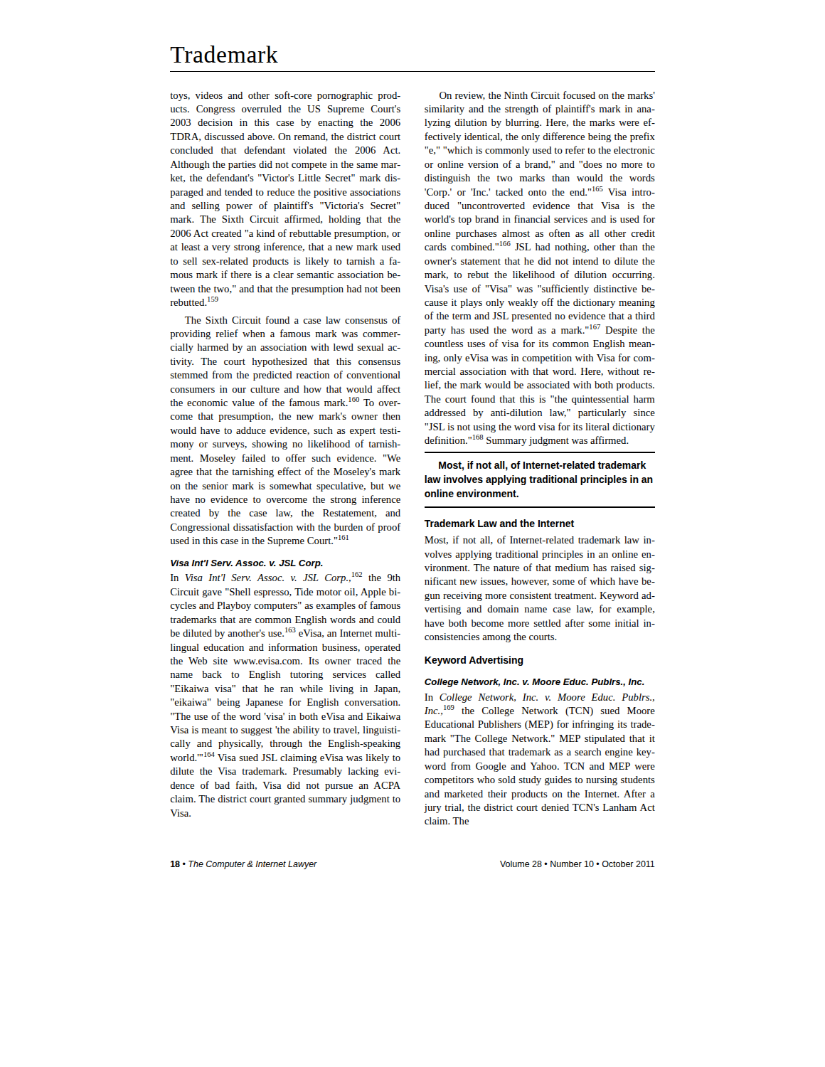Trademark
toys, videos and other soft-core pornographic products. Congress overruled the US Supreme Court's 2003 decision in this case by enacting the 2006 TDRA, discussed above. On remand, the district court concluded that defendant violated the 2006 Act. Although the parties did not compete in the same market, the defendant's "Victor's Little Secret" mark disparaged and tended to reduce the positive associations and selling power of plaintiff's "Victoria's Secret" mark. The Sixth Circuit affirmed, holding that the 2006 Act created "a kind of rebuttable presumption, or at least a very strong inference, that a new mark used to sell sex-related products is likely to tarnish a famous mark if there is a clear semantic association between the two," and that the presumption had not been rebutted.159
The Sixth Circuit found a case law consensus of providing relief when a famous mark was commercially harmed by an association with lewd sexual activity. The court hypothesized that this consensus stemmed from the predicted reaction of conventional consumers in our culture and how that would affect the economic value of the famous mark.160 To overcome that presumption, the new mark's owner then would have to adduce evidence, such as expert testimony or surveys, showing no likelihood of tarnishment. Moseley failed to offer such evidence. "We agree that the tarnishing effect of the Moseley's mark on the senior mark is somewhat speculative, but we have no evidence to overcome the strong inference created by the case law, the Restatement, and Congressional dissatisfaction with the burden of proof used in this case in the Supreme Court."161
Visa Int'l Serv. Assoc. v. JSL Corp.
In Visa Int'l Serv. Assoc. v. JSL Corp.,162 the 9th Circuit gave "Shell espresso, Tide motor oil, Apple bicycles and Playboy computers" as examples of famous trademarks that are common English words and could be diluted by another's use.163 eVisa, an Internet multilingual education and information business, operated the Web site www.evisa.com. Its owner traced the name back to English tutoring services called "Eikaiwa visa" that he ran while living in Japan, "eikaiwa" being Japanese for English conversation. "The use of the word 'visa' in both eVisa and Eikaiwa Visa is meant to suggest 'the ability to travel, linguistically and physically, through the English-speaking world.'"164 Visa sued JSL claiming eVisa was likely to dilute the Visa trademark. Presumably lacking evidence of bad faith, Visa did not pursue an ACPA claim. The district court granted summary judgment to Visa.
On review, the Ninth Circuit focused on the marks' similarity and the strength of plaintiff's mark in analyzing dilution by blurring. Here, the marks were effectively identical, the only difference being the prefix "e," "which is commonly used to refer to the electronic or online version of a brand," and "does no more to distinguish the two marks than would the words 'Corp.' or 'Inc.' tacked onto the end."165 Visa introduced "uncontroverted evidence that Visa is the world's top brand in financial services and is used for online purchases almost as often as all other credit cards combined."166 JSL had nothing, other than the owner's statement that he did not intend to dilute the mark, to rebut the likelihood of dilution occurring. Visa's use of "Visa" was "sufficiently distinctive because it plays only weakly off the dictionary meaning of the term and JSL presented no evidence that a third party has used the word as a mark."167 Despite the countless uses of visa for its common English meaning, only eVisa was in competition with Visa for commercial association with that word. Here, without relief, the mark would be associated with both products. The court found that this is "the quintessential harm addressed by anti-dilution law," particularly since "JSL is not using the word visa for its literal dictionary definition."168 Summary judgment was affirmed.
Most, if not all, of Internet-related trademark law involves applying traditional principles in an online environment.
Trademark Law and the Internet
Most, if not all, of Internet-related trademark law involves applying traditional principles in an online environment. The nature of that medium has raised significant new issues, however, some of which have begun receiving more consistent treatment. Keyword advertising and domain name case law, for example, have both become more settled after some initial inconsistencies among the courts.
Keyword Advertising
College Network, Inc. v. Moore Educ. Publrs., Inc.
In College Network, Inc. v. Moore Educ. Publrs., Inc.,169 the College Network (TCN) sued Moore Educational Publishers (MEP) for infringing its trademark "The College Network." MEP stipulated that it had purchased that trademark as a search engine keyword from Google and Yahoo. TCN and MEP were competitors who sold study guides to nursing students and marketed their products on the Internet. After a jury trial, the district court denied TCN's Lanham Act claim. The
18 • The Computer & Internet Lawyer
Volume 28 • Number 10 • October 2011